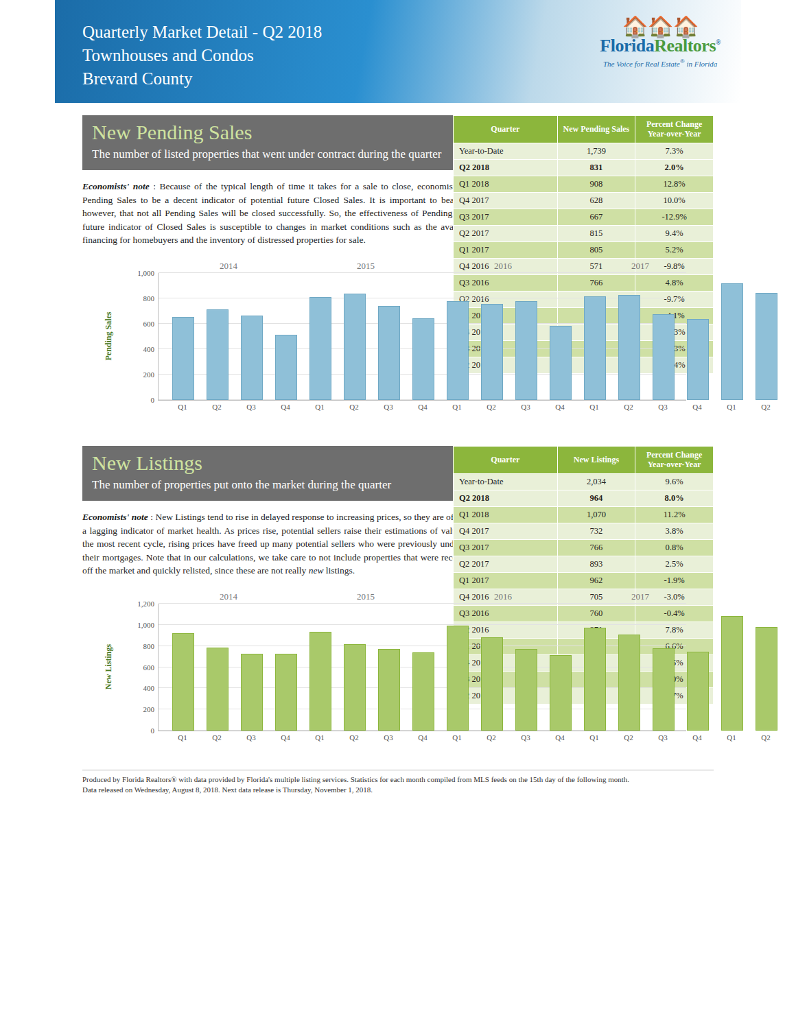Quarterly Market Detail - Q2 2018 Townhouses and Condos Brevard County
🏠🏠🏠
FloridaRealtors®
The Voice for Real Estate® in Florida
New Pending Sales
The number of listed properties that went under contract during the quarter
| Quarter | New Pending Sales | Percent Change Year-over-Year |
| --- | --- | --- |
| Year-to-Date | 1,739 | 7.3% |
| Q2 2018 | 831 | 2.0% |
| Q1 2018 | 908 | 12.8% |
| Q4 2017 | 628 | 10.0% |
| Q3 2017 | 667 | -12.9% |
| Q2 2017 | 815 | 9.4% |
| Q1 2017 | 805 | 5.2% |
| Q4 2016 | 571 | -9.8% |
| Q3 2016 | 766 | 4.8% |
| Q2 2016 | 745 | -9.7% |
| Q1 2016 | 765 | -4.1% |
| Q4 2015 | 633 | 26.3% |
| Q3 2015 | 731 | 11.3% |
| Q2 2015 | 825 | 17.4% |
Economists' note : Because of the typical length of time it takes for a sale to close, economists consider Pending Sales to be a decent indicator of potential future Closed Sales. It is important to bear in mind, however, that not all Pending Sales will be closed successfully. So, the effectiveness of Pending Sales as a future indicator of Closed Sales is susceptible to changes in market conditions such as the availability of financing for homebuyers and the inventory of distressed properties for sale.
2014 2015 2016 2017
Pending Sales
1,000
800
600
400
200
0
Q1
Q2
Q3
Q4
Q1
Q2
Q3
Q4
Q1
Q2
Q3
Q4
Q1
Q2
Q3
Q4
Q1
Q2
New Listings
The number of properties put onto the market during the quarter
| Quarter | New Listings | Percent Change Year-over-Year |
| --- | --- | --- |
| Year-to-Date | 2,034 | 9.6% |
| Q2 2018 | 964 | 8.0% |
| Q1 2018 | 1,070 | 11.2% |
| Q4 2017 | 732 | 3.8% |
| Q3 2017 | 766 | 0.8% |
| Q2 2017 | 893 | 2.5% |
| Q1 2017 | 962 | -1.9% |
| Q4 2016 | 705 | -3.0% |
| Q3 2016 | 760 | -0.4% |
| Q2 2016 | 871 | 7.8% |
| Q1 2016 | 981 | 6.6% |
| Q4 2015 | 727 | 1.5% |
| Q3 2015 | 763 | 7.0% |
| Q2 2015 | 808 | 4.7% |
Economists' note : New Listings tend to rise in delayed response to increasing prices, so they are often seen as a lagging indicator of market health. As prices rise, potential sellers raise their estimations of value—and in the most recent cycle, rising prices have freed up many potential sellers who were previously underwater on their mortgages. Note that in our calculations, we take care to not include properties that were recently taken off the market and quickly relisted, since these are not really new listings.
2014 2015 2016 2017
New Listings
1,200
1,000
800
600
400
200
0
Q1
Q2
Q3
Q4
Q1
Q2
Q3
Q4
Q1
Q2
Q3
Q4
Q1
Q2
Q3
Q4
Q1
Q2
Produced by Florida Realtors® with data provided by Florida's multiple listing services. Statistics for each month compiled from MLS feeds on the 15th day of the following month.
Data released on Wednesday, August 8, 2018. Next data release is Thursday, November 1, 2018.